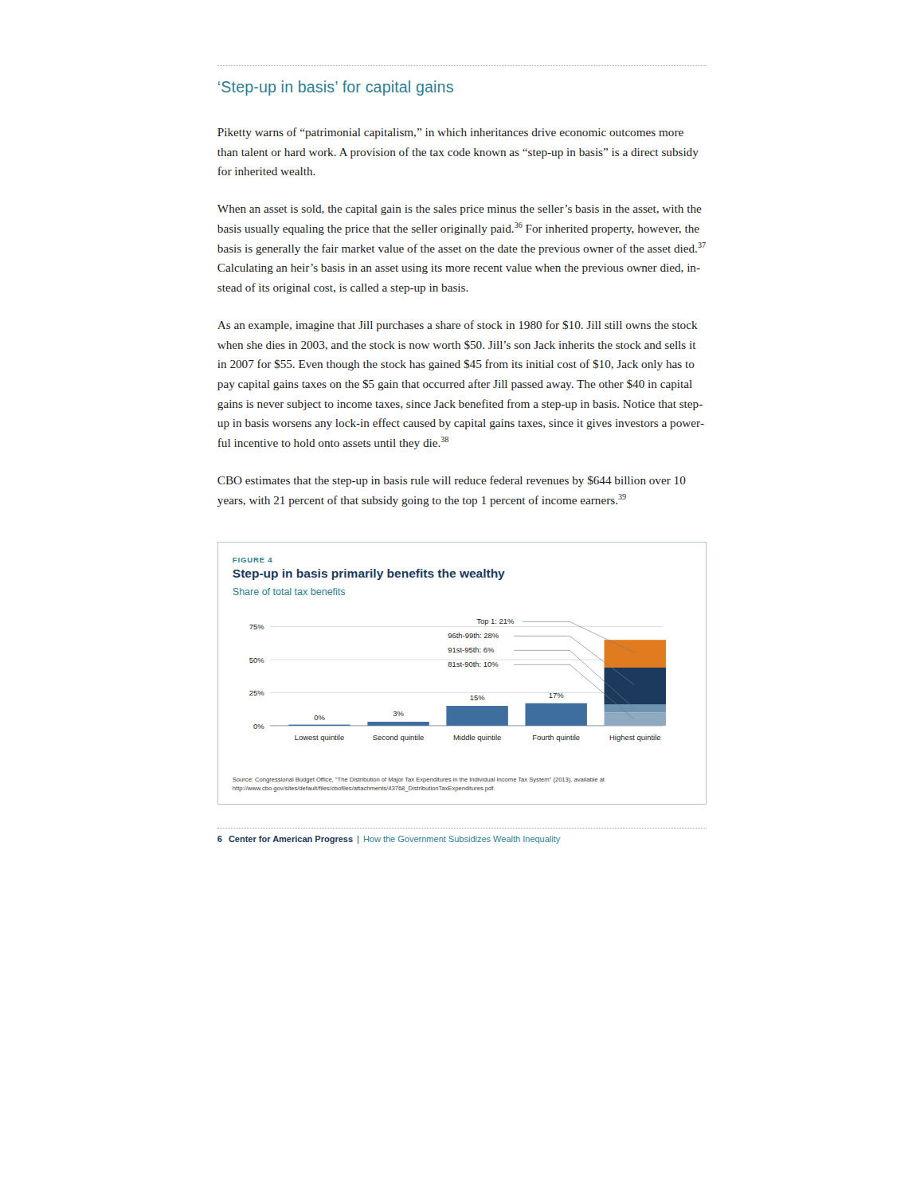‘Step-up in basis’ for capital gains
Piketty warns of “patrimonial capitalism,” in which inheritances drive economic outcomes more than talent or hard work. A provision of the tax code known as “step-up in basis” is a direct subsidy for inherited wealth.
When an asset is sold, the capital gain is the sales price minus the seller’s basis in the asset, with the basis usually equaling the price that the seller originally paid.36 For inherited property, however, the basis is generally the fair market value of the asset on the date the previous owner of the asset died.37 Calculating an heir’s basis in an asset using its more recent value when the previous owner died, instead of its original cost, is called a step-up in basis.
As an example, imagine that Jill purchases a share of stock in 1980 for $10. Jill still owns the stock when she dies in 2003, and the stock is now worth $50. Jill’s son Jack inherits the stock and sells it in 2007 for $55. Even though the stock has gained $45 from its initial cost of $10, Jack only has to pay capital gains taxes on the $5 gain that occurred after Jill passed away. The other $40 in capital gains is never subject to income taxes, since Jack benefited from a step-up in basis. Notice that step-up in basis worsens any lock-in effect caused by capital gains taxes, since it gives investors a powerful incentive to hold onto assets until they die.38
CBO estimates that the step-up in basis rule will reduce federal revenues by $644 billion over 10 years, with 21 percent of that subsidy going to the top 1 percent of income earners.39
Figure 4
Step-up in basis primarily benefits the wealthy
Share of total tax benefits
75% 50% 25% 0% 0% 3% 15% 17% Top 1: 21% 96th-99th: 28% 91st-95th: 6% 81st-90th: 10% Lowest quintile Second quintile Middle quintile Fourth quintile Highest quintile
Source: Congressional Budget Office, "The Distribution of Major Tax Expenditures in the Individual Income Tax System" (2013), available at
http://www.cbo.gov/sites/default/files/cbofiles/attachments/43768_DistributionTaxExpenditures.pdf.
6 Center for American Progress|How the Government Subsidizes Wealth Inequality